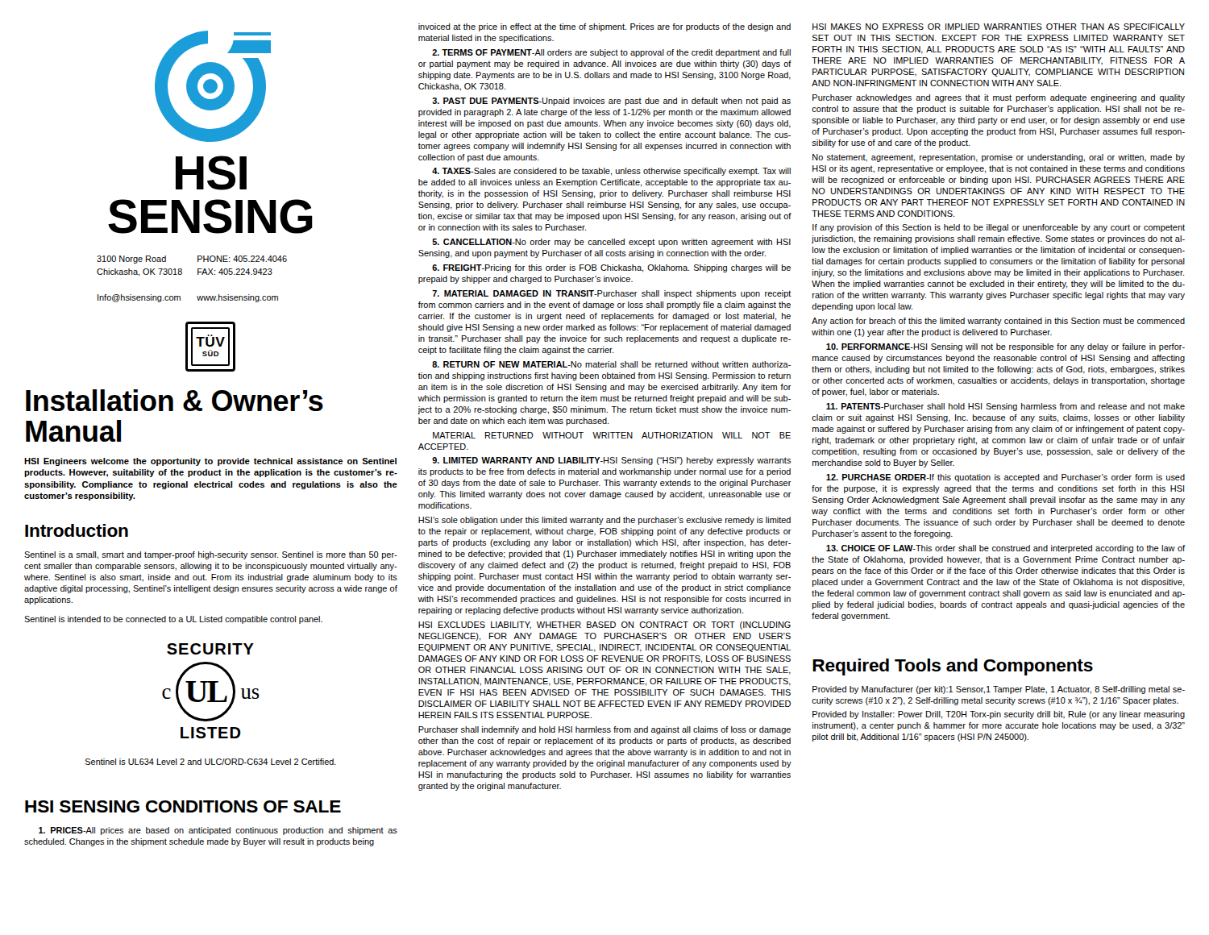HSI
SENSING
3100 Norge Road
Chickasha, OK 73018
Info@hsisensing.com
PHONE: 405.224.4046
FAX: 405.224.9423
www.hsisensing.com
TÜV
SÜD
Installation & Owner’s Manual
HSI Engineers welcome the opportunity to provide technical assistance on Sentinel products. However, suitability of the product in the application is the customer’s responsibility. Compliance to regional electrical codes and regulations is also the customer’s responsibility.
Introduction
Sentinel is a small, smart and tamper-proof high-security sensor. Sentinel is more than 50 percent smaller than comparable sensors, allowing it to be inconspicuously mounted virtually anywhere. Sentinel is also smart, inside and out. From its industrial grade aluminum body to its adaptive digital processing, Sentinel’s intelligent design ensures security across a wide range of applications.
Sentinel is intended to be connected to a UL Listed compatible control panel.
SECURITY
c UL us
LISTED
Sentinel is UL634 Level 2 and ULC/ORD-C634 Level 2 Certified.
HSI SENSING CONDITIONS OF SALE
1. PRICES-All prices are based on anticipated continuous production and shipment as scheduled. Changes in the shipment schedule made by Buyer will result in products being
invoiced at the price in effect at the time of shipment. Prices are for products of the design and material listed in the specifications.
2. TERMS OF PAYMENT-All orders are subject to approval of the credit department and full or partial payment may be required in advance. All invoices are due within thirty (30) days of shipping date. Payments are to be in U.S. dollars and made to HSI Sensing, 3100 Norge Road, Chickasha, OK 73018.
3. PAST DUE PAYMENTS-Unpaid invoices are past due and in default when not paid as provided in paragraph 2. A late charge of the less of 1-1/2% per month or the maximum allowed interest will be imposed on past due amounts. When any invoice becomes sixty (60) days old, legal or other appropriate action will be taken to collect the entire account balance. The customer agrees company will indemnify HSI Sensing for all expenses incurred in connection with collection of past due amounts.
4. TAXES-Sales are considered to be taxable, unless otherwise specifically exempt. Tax will be added to all invoices unless an Exemption Certificate, acceptable to the appropriate tax authority, is in the possession of HSI Sensing, prior to delivery. Purchaser shall reimburse HSI Sensing, prior to delivery. Purchaser shall reimburse HSI Sensing, for any sales, use occupation, excise or similar tax that may be imposed upon HSI Sensing, for any reason, arising out of or in connection with its sales to Purchaser.
5. CANCELLATION-No order may be cancelled except upon written agreement with HSI Sensing, and upon payment by Purchaser of all costs arising in connection with the order.
6. FREIGHT-Pricing for this order is FOB Chickasha, Oklahoma. Shipping charges will be prepaid by shipper and charged to Purchaser’s invoice.
7. MATERIAL DAMAGED IN TRANSIT-Purchaser shall inspect shipments upon receipt from common carriers and in the event of damage or loss shall promptly file a claim against the carrier. If the customer is in urgent need of replacements for damaged or lost material, he should give HSI Sensing a new order marked as follows: “For replacement of material damaged in transit.” Purchaser shall pay the invoice for such replacements and request a duplicate receipt to facilitate filing the claim against the carrier.
8. RETURN OF NEW MATERIAL-No material shall be returned without written authorization and shipping instructions first having been obtained from HSI Sensing. Permission to return an item is in the sole discretion of HSI Sensing and may be exercised arbitrarily. Any item for which permission is granted to return the item must be returned freight prepaid and will be subject to a 20% re-stocking charge, $50 minimum. The return ticket must show the invoice number and date on which each item was purchased.
MATERIAL RETURNED WITHOUT WRITTEN AUTHORIZATION WILL NOT BE ACCEPTED.
9. LIMITED WARRANTY AND LIABILITY-HSI Sensing (“HSI”) hereby expressly warrants its products to be free from defects in material and workmanship under normal use for a period of 30 days from the date of sale to Purchaser. This warranty extends to the original Purchaser only. This limited warranty does not cover damage caused by accident, unreasonable use or modifications.
HSI’s sole obligation under this limited warranty and the purchaser’s exclusive remedy is limited to the repair or replacement, without charge, FOB shipping point of any defective products or parts of products (excluding any labor or installation) which HSI, after inspection, has determined to be defective; provided that (1) Purchaser immediately notifies HSI in writing upon the discovery of any claimed defect and (2) the product is returned, freight prepaid to HSI, FOB shipping point. Purchaser must contact HSI within the warranty period to obtain warranty service and provide documentation of the installation and use of the product in strict compliance with HSI’s recommended practices and guidelines. HSI is not responsible for costs incurred in repairing or replacing defective products without HSI warranty service authorization.
HSI EXCLUDES LIABILITY, WHETHER BASED ON CONTRACT OR TORT (INCLUDING NEGLIGENCE), FOR ANY DAMAGE TO PURCHASER’S OR OTHER END USER’S EQUIPMENT OR ANY PUNITIVE, SPECIAL, INDIRECT, INCIDENTAL OR CONSEQUENTIAL DAMAGES OF ANY KIND OR FOR LOSS OF REVENUE OR PROFITS, LOSS OF BUSINESS OR OTHER FINANCIAL LOSS ARISING OUT OF OR IN CONNECTION WITH THE SALE, INSTALLATION, MAINTENANCE, USE, PERFORMANCE, OR FAILURE OF THE PRODUCTS, EVEN IF HSI HAS BEEN ADVISED OF THE POSSIBILITY OF SUCH DAMAGES. THIS DISCLAIMER OF LIABILITY SHALL NOT BE AFFECTED EVEN IF ANY REMEDY PROVIDED HEREIN FAILS ITS ESSENTIAL PURPOSE.
Purchaser shall indemnify and hold HSI harmless from and against all claims of loss or damage other than the cost of repair or replacement of its products or parts of products, as described above. Purchaser acknowledges and agrees that the above warranty is in addition to and not in replacement of any warranty provided by the original manufacturer of any components used by HSI in manufacturing the products sold to Purchaser. HSI assumes no liability for warranties granted by the original manufacturer.
HSI MAKES NO EXPRESS OR IMPLIED WARRANTIES OTHER THAN AS SPECIFICALLY SET OUT IN THIS SECTION. EXCEPT FOR THE EXPRESS LIMITED WARRANTY SET FORTH IN THIS SECTION, ALL PRODUCTS ARE SOLD “AS IS” “WITH ALL FAULTS” AND THERE ARE NO IMPLIED WARRANTIES OF MERCHANTABILITY, FITNESS FOR A PARTICULAR PURPOSE, SATISFACTORY QUALITY, COMPLIANCE WITH DESCRIPTION AND NON-INFRINGMENT IN CONNECTION WITH ANY SALE.
Purchaser acknowledges and agrees that it must perform adequate engineering and quality control to assure that the product is suitable for Purchaser’s application. HSI shall not be responsible or liable to Purchaser, any third party or end user, or for design assembly or end use of Purchaser’s product. Upon accepting the product from HSI, Purchaser assumes full responsibility for use of and care of the product.
No statement, agreement, representation, promise or understanding, oral or written, made by HSI or its agent, representative or employee, that is not contained in these terms and conditions will be recognized or enforceable or binding upon HSI. PURCHASER AGREES THERE ARE NO UNDERSTANDINGS OR UNDERTAKINGS OF ANY KIND WITH RESPECT TO THE PRODUCTS OR ANY PART THEREOF NOT EXPRESSLY SET FORTH AND CONTAINED IN THESE TERMS AND CONDITIONS.
If any provision of this Section is held to be illegal or unenforceable by any court or competent jurisdiction, the remaining provisions shall remain effective. Some states or provinces do not allow the exclusion or limitation of implied warranties or the limitation of incidental or consequential damages for certain products supplied to consumers or the limitation of liability for personal injury, so the limitations and exclusions above may be limited in their applications to Purchaser. When the implied warranties cannot be excluded in their entirety, they will be limited to the duration of the written warranty. This warranty gives Purchaser specific legal rights that may vary depending upon local law.
Any action for breach of this the limited warranty contained in this Section must be commenced within one (1) year after the product is delivered to Purchaser.
10. PERFORMANCE-HSI Sensing will not be responsible for any delay or failure in performance caused by circumstances beyond the reasonable control of HSI Sensing and affecting them or others, including but not limited to the following: acts of God, riots, embargoes, strikes or other concerted acts of workmen, casualties or accidents, delays in transportation, shortage of power, fuel, labor or materials.
11. PATENTS-Purchaser shall hold HSI Sensing harmless from and release and not make claim or suit against HSI Sensing, Inc. because of any suits, claims, losses or other liability made against or suffered by Purchaser arising from any claim of or infringement of patent copyright, trademark or other proprietary right, at common law or claim of unfair trade or of unfair competition, resulting from or occasioned by Buyer’s use, possession, sale or delivery of the merchandise sold to Buyer by Seller.
12. PURCHASE ORDER-If this quotation is accepted and Purchaser’s order form is used for the purpose, it is expressly agreed that the terms and conditions set forth in this HSI Sensing Order Acknowledgment Sale Agreement shall prevail insofar as the same may in any way conflict with the terms and conditions set forth in Purchaser’s order form or other Purchaser documents. The issuance of such order by Purchaser shall be deemed to denote Purchaser’s assent to the foregoing.
13. CHOICE OF LAW-This order shall be construed and interpreted according to the law of the State of Oklahoma, provided however, that is a Government Prime Contract number appears on the face of this Order or if the face of this Order otherwise indicates that this Order is placed under a Government Contract and the law of the State of Oklahoma is not dispositive, the federal common law of government contract shall govern as said law is enunciated and applied by federal judicial bodies, boards of contract appeals and quasi-judicial agencies of the federal government.
Required Tools and Components
Provided by Manufacturer (per kit):1 Sensor,1 Tamper Plate, 1 Actuator, 8 Self-drilling metal security screws (#10 x 2”), 2 Self-drilling metal security screws (#10 x ¾”), 2 1/16” Spacer plates.
Provided by Installer: Power Drill, T20H Torx-pin security drill bit, Rule (or any linear measuring instrument), a center punch & hammer for more accurate hole locations may be used, a 3/32” pilot drill bit, Additional 1/16” spacers (HSI P/N 245000).